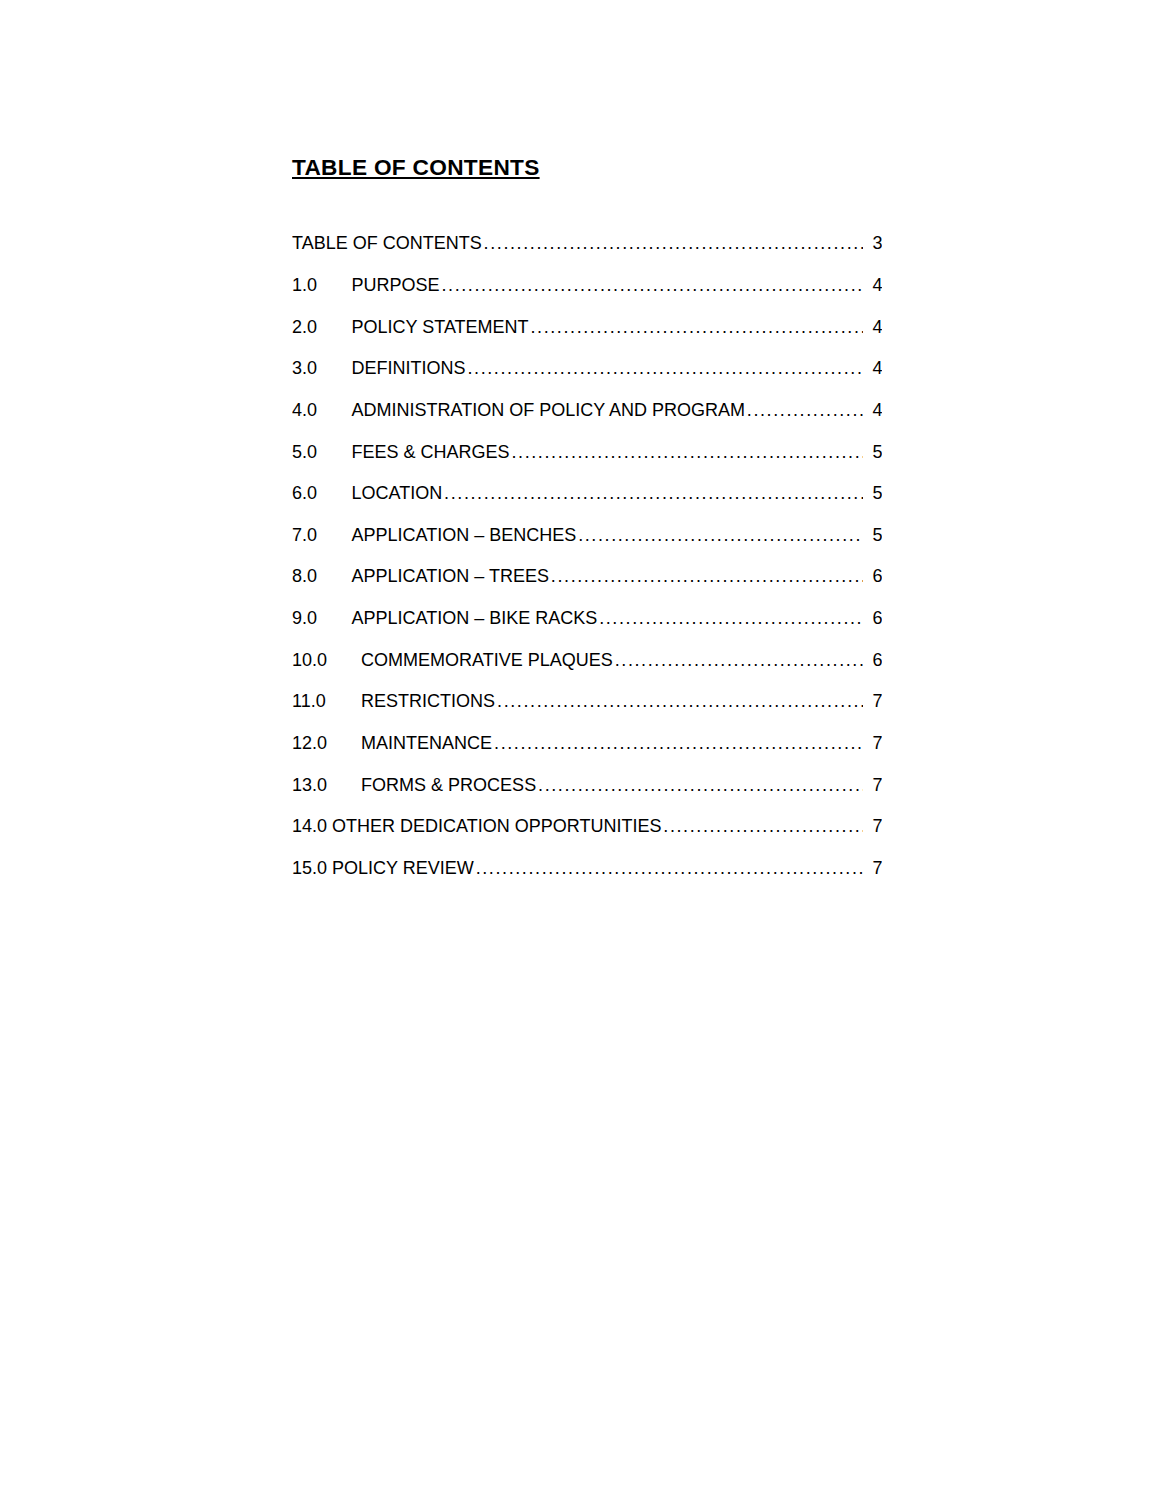TABLE OF CONTENTS
TABLE OF CONTENTS ........................................................................................... 3
1.0 PURPOSE ....................................................................................................... 4
2.0 POLICY STATEMENT ............................................................................................. 4
3.0 DEFINITIONS ................................................................................................. 4
4.0 ADMINISTRATION OF POLICY AND PROGRAM ............................................... 4
5.0 FEES & CHARGES .............................................................................................. 5
6.0 LOCATION ......................................................................................................... 5
7.0 APPLICATION – BENCHES ................................................................................ 5
8.0 APPLICATION – TREES ....................................................................................... 6
9.0 APPLICATION – BIKE RACKS ............................................................................. 6
10.0 COMMEMORATIVE PLAQUES ........................................................................... 6
11.0 RESTRICTIONS ............................................................................................. 7
12.0 MAINTENANCE .............................................................................................. 7
13.0 FORMS & PROCESS ......................................................................................... 7
14.0 OTHER DEDICATION OPPORTUNITIES ............................................................. 7
15.0 POLICY REVIEW ................................................................................................. 7